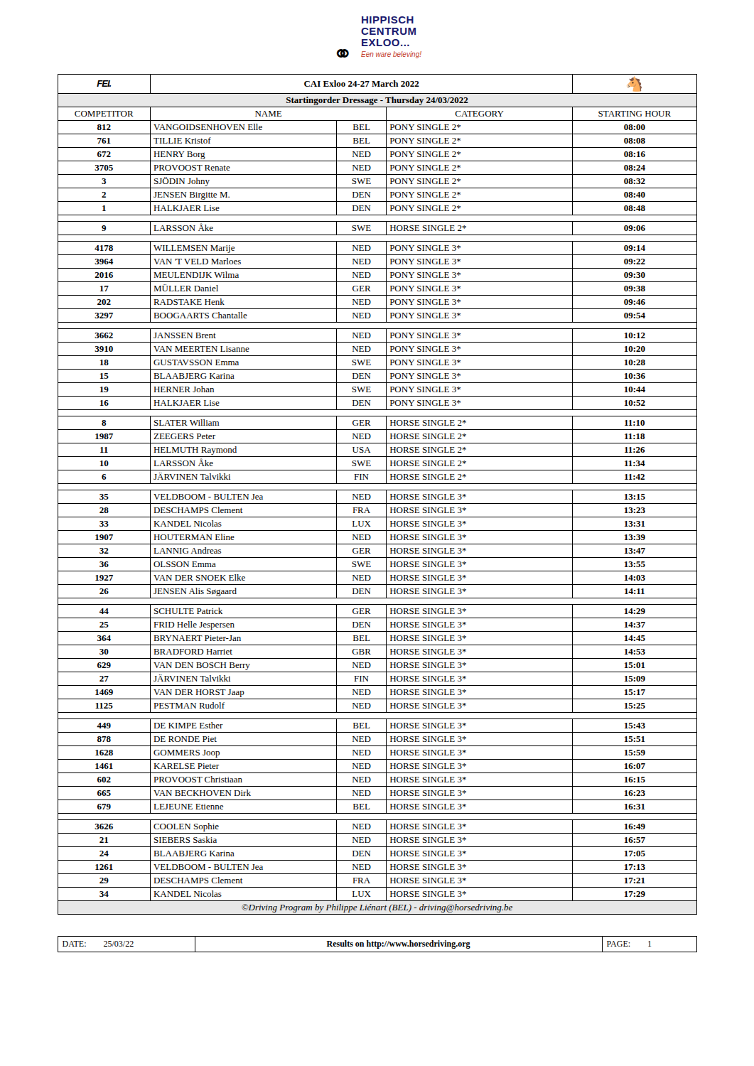⚭ HIPPISCH
CENTRUM
EXLOO...
Een ware beleving!
| FEI. | CAI Exloo 24-27 March 2022 | 🐴 |
| Startingorder Dressage - Thursday 24/03/2022 |
| COMPETITOR | NAME | CATEGORY | STARTING HOUR |
| 812 | VANGOIDSENHOVEN Elle | BEL | PONY SINGLE 2* | 08:00 |
| 761 | TILLIE Kristof | BEL | PONY SINGLE 2* | 08:08 |
| 672 | HENRY Borg | NED | PONY SINGLE 2* | 08:16 |
| 3705 | PROVOOST Renate | NED | PONY SINGLE 2* | 08:24 |
| 3 | SJÖDIN Johny | SWE | PONY SINGLE 2* | 08:32 |
| 2 | JENSEN Birgitte M. | DEN | PONY SINGLE 2* | 08:40 |
| 1 | HALKJAER Lise | DEN | PONY SINGLE 2* | 08:48 |
| 9 | LARSSON Åke | SWE | HORSE SINGLE 2* | 09:06 |
| 4178 | WILLEMSEN Marije | NED | PONY SINGLE 3* | 09:14 |
| 3964 | VAN 'T VELD Marloes | NED | PONY SINGLE 3* | 09:22 |
| 2016 | MEULENDIJK Wilma | NED | PONY SINGLE 3* | 09:30 |
| 17 | MÜLLER Daniel | GER | PONY SINGLE 3* | 09:38 |
| 202 | RADSTAKE Henk | NED | PONY SINGLE 3* | 09:46 |
| 3297 | BOOGAARTS Chantalle | NED | PONY SINGLE 3* | 09:54 |
| 3662 | JANSSEN Brent | NED | PONY SINGLE 3* | 10:12 |
| 3910 | VAN MEERTEN Lisanne | NED | PONY SINGLE 3* | 10:20 |
| 18 | GUSTAVSSON Emma | SWE | PONY SINGLE 3* | 10:28 |
| 15 | BLAABJERG Karina | DEN | PONY SINGLE 3* | 10:36 |
| 19 | HERNER Johan | SWE | PONY SINGLE 3* | 10:44 |
| 16 | HALKJAER Lise | DEN | PONY SINGLE 3* | 10:52 |
| 8 | SLATER William | GER | HORSE SINGLE 2* | 11:10 |
| 1987 | ZEEGERS Peter | NED | HORSE SINGLE 2* | 11:18 |
| 11 | HELMUTH Raymond | USA | HORSE SINGLE 2* | 11:26 |
| 10 | LARSSON Åke | SWE | HORSE SINGLE 2* | 11:34 |
| 6 | JÄRVINEN Talvikki | FIN | HORSE SINGLE 2* | 11:42 |
| 35 | VELDBOOM - BULTEN Jea | NED | HORSE SINGLE 3* | 13:15 |
| 28 | DESCHAMPS Clement | FRA | HORSE SINGLE 3* | 13:23 |
| 33 | KANDEL Nicolas | LUX | HORSE SINGLE 3* | 13:31 |
| 1907 | HOUTERMAN Eline | NED | HORSE SINGLE 3* | 13:39 |
| 32 | LANNIG Andreas | GER | HORSE SINGLE 3* | 13:47 |
| 36 | OLSSON Emma | SWE | HORSE SINGLE 3* | 13:55 |
| 1927 | VAN DER SNOEK Elke | NED | HORSE SINGLE 3* | 14:03 |
| 26 | JENSEN Alis Søgaard | DEN | HORSE SINGLE 3* | 14:11 |
| 44 | SCHULTE Patrick | GER | HORSE SINGLE 3* | 14:29 |
| 25 | FRID Helle Jespersen | DEN | HORSE SINGLE 3* | 14:37 |
| 364 | BRYNAERT Pieter-Jan | BEL | HORSE SINGLE 3* | 14:45 |
| 30 | BRADFORD Harriet | GBR | HORSE SINGLE 3* | 14:53 |
| 629 | VAN DEN BOSCH Berry | NED | HORSE SINGLE 3* | 15:01 |
| 27 | JÄRVINEN Talvikki | FIN | HORSE SINGLE 3* | 15:09 |
| 1469 | VAN DER HORST Jaap | NED | HORSE SINGLE 3* | 15:17 |
| 1125 | PESTMAN Rudolf | NED | HORSE SINGLE 3* | 15:25 |
| 449 | DE KIMPE Esther | BEL | HORSE SINGLE 3* | 15:43 |
| 878 | DE RONDE Piet | NED | HORSE SINGLE 3* | 15:51 |
| 1628 | GOMMERS Joop | NED | HORSE SINGLE 3* | 15:59 |
| 1461 | KARELSE Pieter | NED | HORSE SINGLE 3* | 16:07 |
| 602 | PROVOOST Christiaan | NED | HORSE SINGLE 3* | 16:15 |
| 665 | VAN BECKHOVEN Dirk | NED | HORSE SINGLE 3* | 16:23 |
| 679 | LEJEUNE Etienne | BEL | HORSE SINGLE 3* | 16:31 |
| 3626 | COOLEN Sophie | NED | HORSE SINGLE 3* | 16:49 |
| 21 | SIEBERS Saskia | NED | HORSE SINGLE 3* | 16:57 |
| 24 | BLAABJERG Karina | DEN | HORSE SINGLE 3* | 17:05 |
| 1261 | VELDBOOM - BULTEN Jea | NED | HORSE SINGLE 3* | 17:13 |
| 29 | DESCHAMPS Clement | FRA | HORSE SINGLE 3* | 17:21 |
| 34 | KANDEL Nicolas | LUX | HORSE SINGLE 3* | 17:29 |
| ©Driving Program by Philippe Liénart (BEL) - driving@horsedriving.be |
| DATE: 25/03/22 | Results on http://www.horsedriving.org | PAGE: 1 |